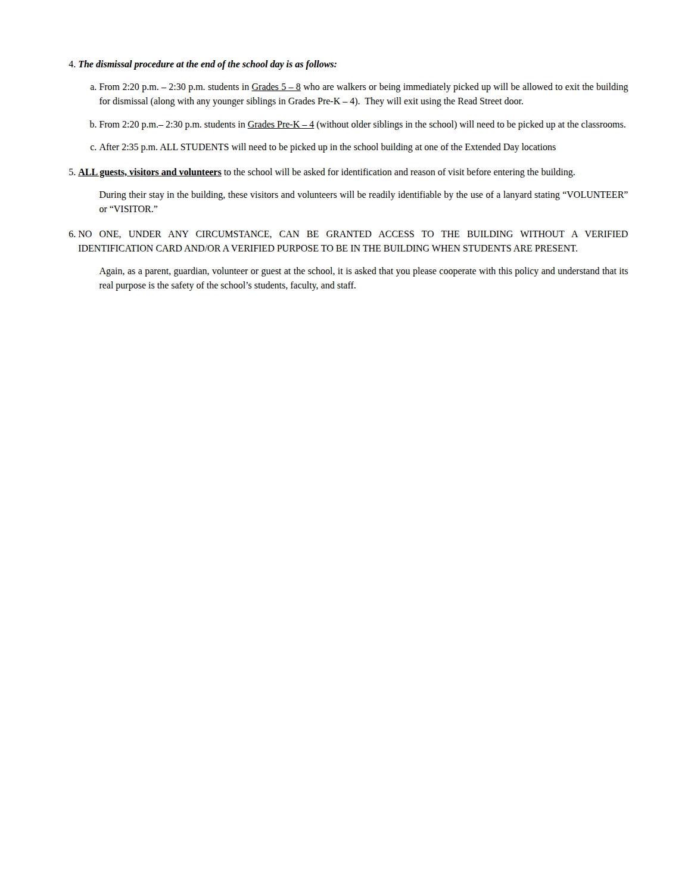The dismissal procedure at the end of the school day is as follows:
From 2:20 p.m. – 2:30 p.m. students in Grades 5 – 8 who are walkers or being immediately picked up will be allowed to exit the building for dismissal (along with any younger siblings in Grades Pre-K – 4). They will exit using the Read Street door.
From 2:20 p.m.– 2:30 p.m. students in Grades Pre-K – 4 (without older siblings in the school) will need to be picked up at the classrooms.
After 2:35 p.m. ALL STUDENTS will need to be picked up in the school building at one of the Extended Day locations
ALL guests, visitors and volunteers to the school will be asked for identification and reason of visit before entering the building.
During their stay in the building, these visitors and volunteers will be readily identifiable by the use of a lanyard stating “VOLUNTEER” or “VISITOR.”
NO ONE, UNDER ANY CIRCUMSTANCE, CAN BE GRANTED ACCESS TO THE BUILDING WITHOUT A VERIFIED IDENTIFICATION CARD AND/OR A VERIFIED PURPOSE TO BE IN THE BUILDING WHEN STUDENTS ARE PRESENT.
Again, as a parent, guardian, volunteer or guest at the school, it is asked that you please cooperate with this policy and understand that its real purpose is the safety of the school’s students, faculty, and staff.